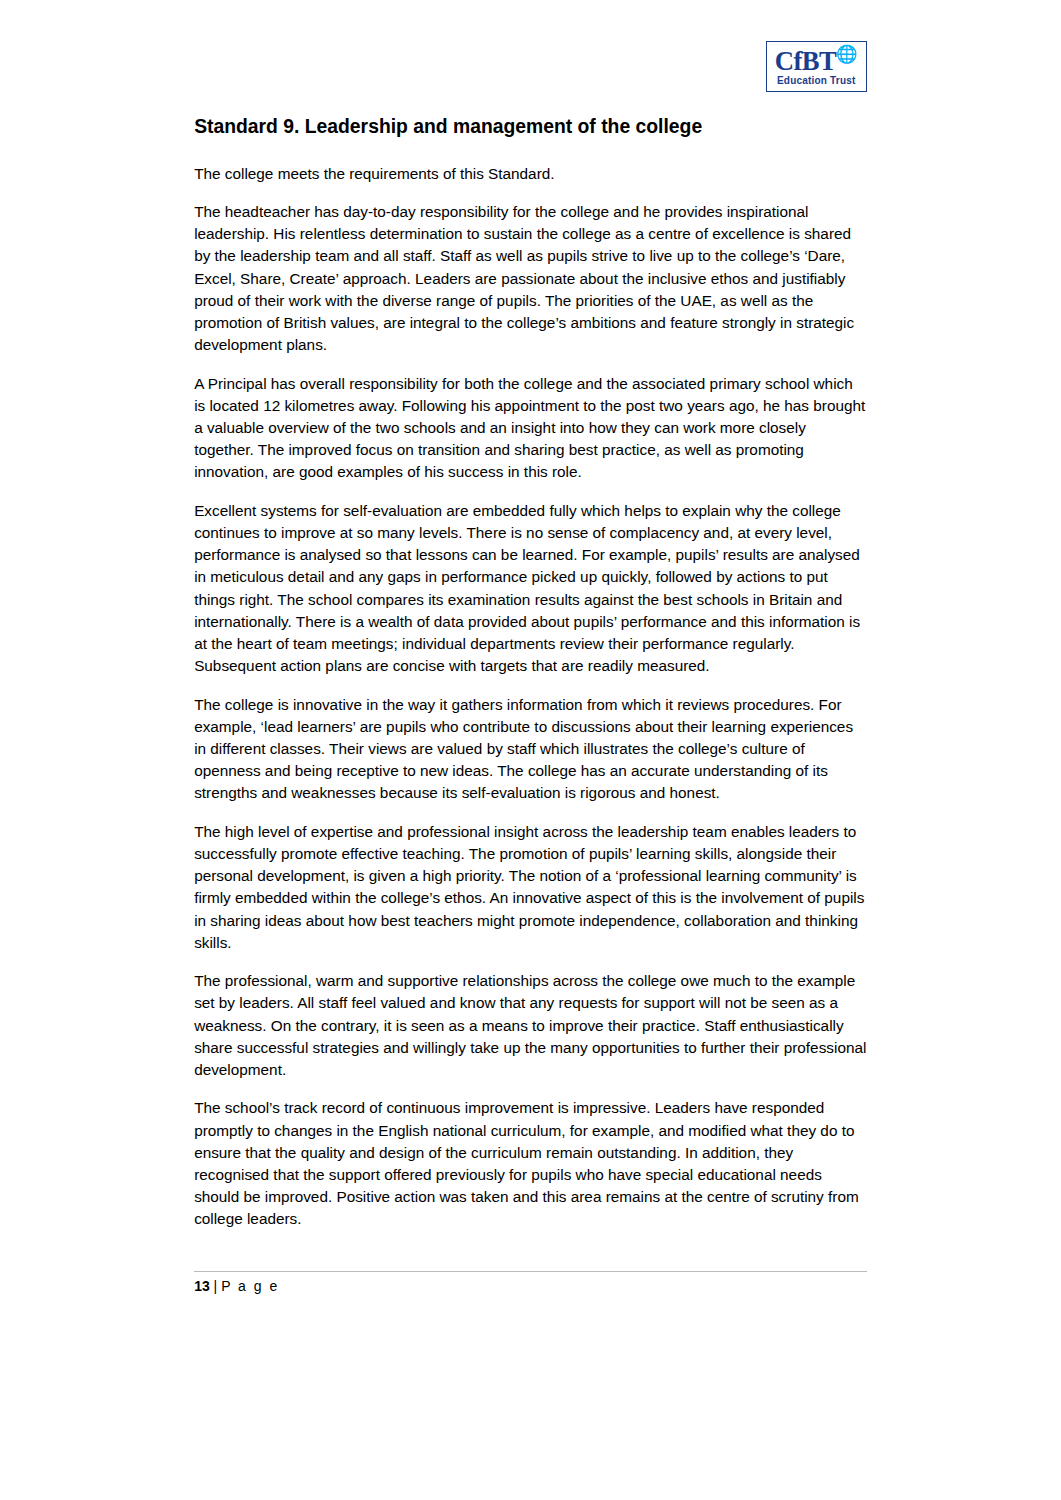CfBT🌐
Education Trust
Standard 9. Leadership and management of the college
The college meets the requirements of this Standard.
The headteacher has day-to-day responsibility for the college and he provides inspirational leadership. His relentless determination to sustain the college as a centre of excellence is shared by the leadership team and all staff. Staff as well as pupils strive to live up to the college’s ‘Dare, Excel, Share, Create’ approach. Leaders are passionate about the inclusive ethos and justifiably proud of their work with the diverse range of pupils. The priorities of the UAE, as well as the promotion of British values, are integral to the college’s ambitions and feature strongly in strategic development plans.
A Principal has overall responsibility for both the college and the associated primary school which is located 12 kilometres away. Following his appointment to the post two years ago, he has brought a valuable overview of the two schools and an insight into how they can work more closely together. The improved focus on transition and sharing best practice, as well as promoting innovation, are good examples of his success in this role.
Excellent systems for self-evaluation are embedded fully which helps to explain why the college continues to improve at so many levels. There is no sense of complacency and, at every level, performance is analysed so that lessons can be learned. For example, pupils’ results are analysed in meticulous detail and any gaps in performance picked up quickly, followed by actions to put things right. The school compares its examination results against the best schools in Britain and internationally. There is a wealth of data provided about pupils’ performance and this information is at the heart of team meetings; individual departments review their performance regularly. Subsequent action plans are concise with targets that are readily measured.
The college is innovative in the way it gathers information from which it reviews procedures. For example, ‘lead learners’ are pupils who contribute to discussions about their learning experiences in different classes. Their views are valued by staff which illustrates the college’s culture of openness and being receptive to new ideas. The college has an accurate understanding of its strengths and weaknesses because its self-evaluation is rigorous and honest.
The high level of expertise and professional insight across the leadership team enables leaders to successfully promote effective teaching. The promotion of pupils’ learning skills, alongside their personal development, is given a high priority. The notion of a ‘professional learning community’ is firmly embedded within the college’s ethos. An innovative aspect of this is the involvement of pupils in sharing ideas about how best teachers might promote independence, collaboration and thinking skills.
The professional, warm and supportive relationships across the college owe much to the example set by leaders. All staff feel valued and know that any requests for support will not be seen as a weakness. On the contrary, it is seen as a means to improve their practice. Staff enthusiastically share successful strategies and willingly take up the many opportunities to further their professional development.
The school’s track record of continuous improvement is impressive. Leaders have responded promptly to changes in the English national curriculum, for example, and modified what they do to ensure that the quality and design of the curriculum remain outstanding. In addition, they recognised that the support offered previously for pupils who have special educational needs should be improved. Positive action was taken and this area remains at the centre of scrutiny from college leaders.
13 | P a g e